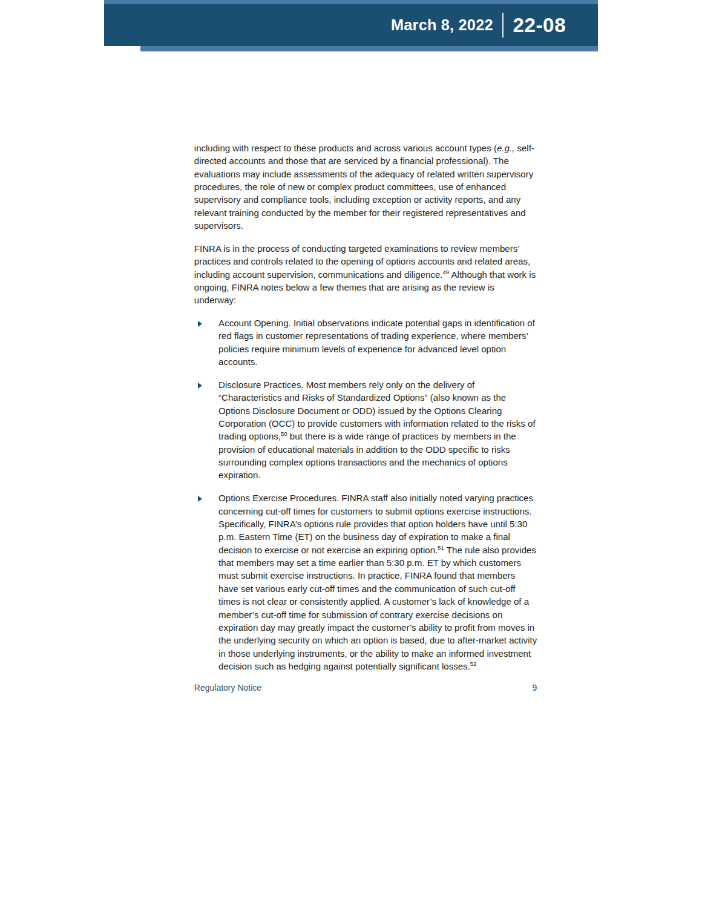March 8, 2022 22-08
including with respect to these products and across various account types (e.g., self-directed accounts and those that are serviced by a financial professional). The evaluations may include assessments of the adequacy of related written supervisory procedures, the role of new or complex product committees, use of enhanced supervisory and compliance tools, including exception or activity reports, and any relevant training conducted by the member for their registered representatives and supervisors.
FINRA is in the process of conducting targeted examinations to review members’ practices and controls related to the opening of options accounts and related areas, including account supervision, communications and diligence.49 Although that work is ongoing, FINRA notes below a few themes that are arising as the review is underway:
Account Opening. Initial observations indicate potential gaps in identification of red flags in customer representations of trading experience, where members’ policies require minimum levels of experience for advanced level option accounts.
Disclosure Practices. Most members rely only on the delivery of “Characteristics and Risks of Standardized Options” (also known as the Options Disclosure Document or ODD) issued by the Options Clearing Corporation (OCC) to provide customers with information related to the risks of trading options,50 but there is a wide range of practices by members in the provision of educational materials in addition to the ODD specific to risks surrounding complex options transactions and the mechanics of options expiration.
Options Exercise Procedures. FINRA staff also initially noted varying practices concerning cut-off times for customers to submit options exercise instructions. Specifically, FINRA’s options rule provides that option holders have until 5:30 p.m. Eastern Time (ET) on the business day of expiration to make a final decision to exercise or not exercise an expiring option.51 The rule also provides that members may set a time earlier than 5:30 p.m. ET by which customers must submit exercise instructions. In practice, FINRA found that members have set various early cut-off times and the communication of such cut-off times is not clear or consistently applied. A customer’s lack of knowledge of a member’s cut-off time for submission of contrary exercise decisions on expiration day may greatly impact the customer’s ability to profit from moves in the underlying security on which an option is based, due to after-market activity in those underlying instruments, or the ability to make an informed investment decision such as hedging against potentially significant losses.52
Regulatory Notice 9